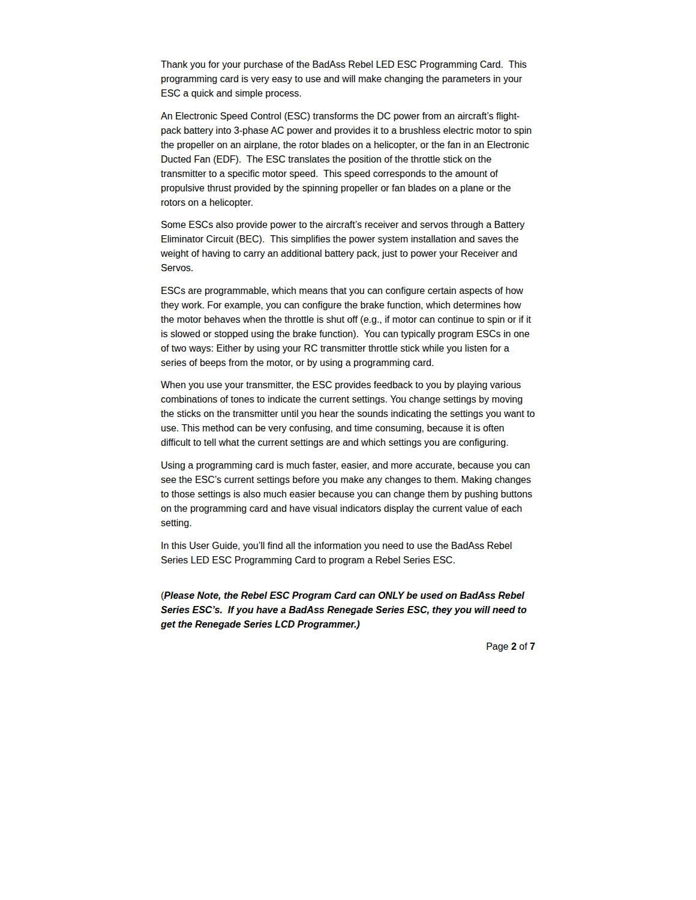Thank you for your purchase of the BadAss Rebel LED ESC Programming Card. This programming card is very easy to use and will make changing the parameters in your ESC a quick and simple process.
An Electronic Speed Control (ESC) transforms the DC power from an aircraft’s flight-pack battery into 3-phase AC power and provides it to a brushless electric motor to spin the propeller on an airplane, the rotor blades on a helicopter, or the fan in an Electronic Ducted Fan (EDF). The ESC translates the position of the throttle stick on the transmitter to a specific motor speed. This speed corresponds to the amount of propulsive thrust provided by the spinning propeller or fan blades on a plane or the rotors on a helicopter.
Some ESCs also provide power to the aircraft’s receiver and servos through a Battery Eliminator Circuit (BEC). This simplifies the power system installation and saves the weight of having to carry an additional battery pack, just to power your Receiver and Servos.
ESCs are programmable, which means that you can configure certain aspects of how they work. For example, you can configure the brake function, which determines how the motor behaves when the throttle is shut off (e.g., if motor can continue to spin or if it is slowed or stopped using the brake function). You can typically program ESCs in one of two ways: Either by using your RC transmitter throttle stick while you listen for a series of beeps from the motor, or by using a programming card.
When you use your transmitter, the ESC provides feedback to you by playing various combinations of tones to indicate the current settings. You change settings by moving the sticks on the transmitter until you hear the sounds indicating the settings you want to use. This method can be very confusing, and time consuming, because it is often difficult to tell what the current settings are and which settings you are configuring.
Using a programming card is much faster, easier, and more accurate, because you can see the ESC’s current settings before you make any changes to them. Making changes to those settings is also much easier because you can change them by pushing buttons on the programming card and have visual indicators display the current value of each setting.
In this User Guide, you’ll find all the information you need to use the BadAss Rebel Series LED ESC Programming Card to program a Rebel Series ESC.
(Please Note, the Rebel ESC Program Card can ONLY be used on BadAss Rebel Series ESC’s. If you have a BadAss Renegade Series ESC, they you will need to get the Renegade Series LCD Programmer.)
Page 2 of 7